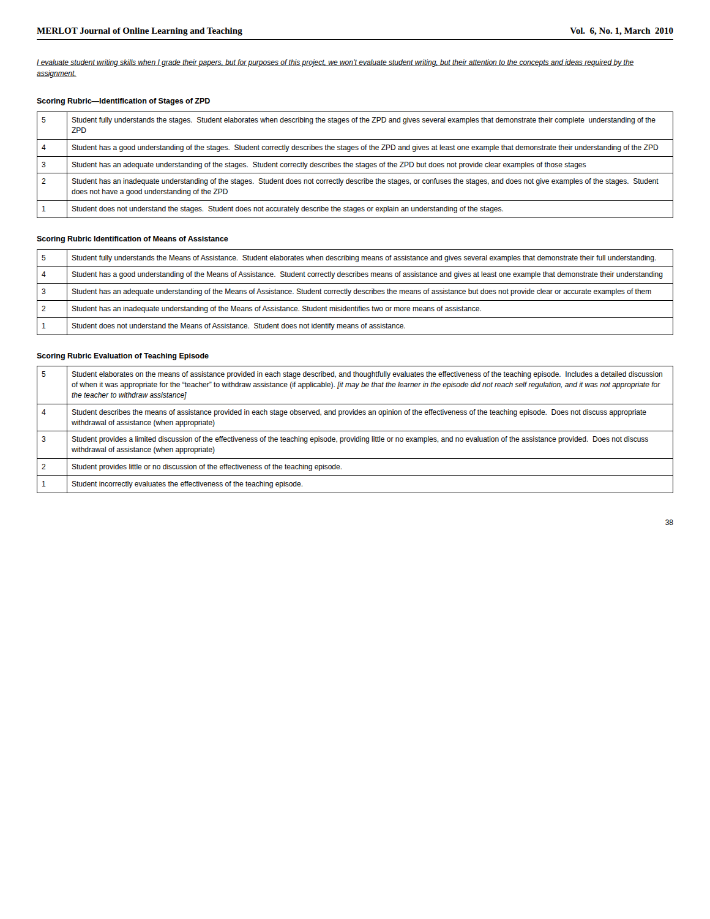MERLOT Journal of Online Learning and Teaching Vol. 6, No. 1, March 2010
I evaluate student writing skills when I grade their papers, but for purposes of this project, we won’t evaluate student writing, but their attention to the concepts and ideas required by the assignment.
Scoring Rubric—Identification of Stages of ZPD
| 5 | Student fully understands the stages. Student elaborates when describing the stages of the ZPD and gives several examples that demonstrate their complete understanding of the ZPD |
| 4 | Student has a good understanding of the stages. Student correctly describes the stages of the ZPD and gives at least one example that demonstrate their understanding of the ZPD |
| 3 | Student has an adequate understanding of the stages. Student correctly describes the stages of the ZPD but does not provide clear examples of those stages |
| 2 | Student has an inadequate understanding of the stages. Student does not correctly describe the stages, or confuses the stages, and does not give examples of the stages. Student does not have a good understanding of the ZPD |
| 1 | Student does not understand the stages. Student does not accurately describe the stages or explain an understanding of the stages. |
Scoring Rubric Identification of Means of Assistance
| 5 | Student fully understands the Means of Assistance. Student elaborates when describing means of assistance and gives several examples that demonstrate their full understanding. |
| 4 | Student has a good understanding of the Means of Assistance. Student correctly describes means of assistance and gives at least one example that demonstrate their understanding |
| 3 | Student has an adequate understanding of the Means of Assistance. Student correctly describes the means of assistance but does not provide clear or accurate examples of them |
| 2 | Student has an inadequate understanding of the Means of Assistance. Student misidentifies two or more means of assistance. |
| 1 | Student does not understand the Means of Assistance. Student does not identify means of assistance. |
Scoring Rubric Evaluation of Teaching Episode
| 5 | Student elaborates on the means of assistance provided in each stage described, and thoughtfully evaluates the effectiveness of the teaching episode. Includes a detailed discussion of when it was appropriate for the “teacher” to withdraw assistance (if applicable). [it may be that the learner in the episode did not reach self regulation, and it was not appropriate for the teacher to withdraw assistance] |
| 4 | Student describes the means of assistance provided in each stage observed, and provides an opinion of the effectiveness of the teaching episode. Does not discuss appropriate withdrawal of assistance (when appropriate) |
| 3 | Student provides a limited discussion of the effectiveness of the teaching episode, providing little or no examples, and no evaluation of the assistance provided. Does not discuss withdrawal of assistance (when appropriate) |
| 2 | Student provides little or no discussion of the effectiveness of the teaching episode. |
| 1 | Student incorrectly evaluates the effectiveness of the teaching episode. |
38